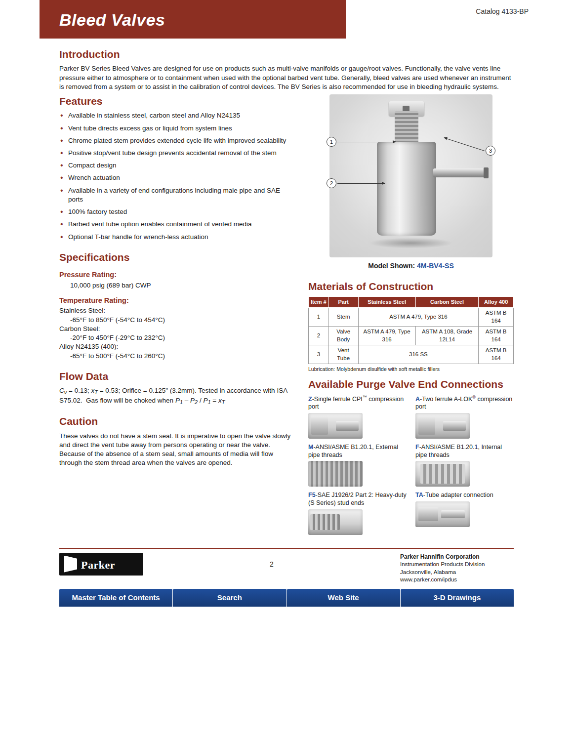Bleed Valves
Catalog 4133-BP
Introduction
Parker BV Series Bleed Valves are designed for use on products such as multi-valve manifolds or gauge/root valves. Functionally, the valve vents line pressure either to atmosphere or to containment when used with the optional barbed vent tube. Generally, bleed valves are used whenever an instrument is removed from a system or to assist in the calibration of control devices. The BV Series is also recommended for use in bleeding hydraulic systems.
Features
Available in stainless steel, carbon steel and Alloy N24135
Vent tube directs excess gas or liquid from system lines
Chrome plated stem provides extended cycle life with improved sealability
Positive stop/vent tube design prevents accidental removal of the stem
Compact design
Wrench actuation
Available in a variety of end configurations including male pipe and SAE ports
100% factory tested
Barbed vent tube option enables containment of vented media
Optional T-bar handle for wrench-less actuation
Specifications
Pressure Rating:
10,000 psig (689 bar) CWP
Temperature Rating:
Stainless Steel:
-65°F to 850°F (-54°C to 454°C)
Carbon Steel:
-20°F to 450°F (-29°C to 232°C)
Alloy N24135 (400):
-65°F to 500°F (-54°C to 260°C)
Flow Data
Cv = 0.13; xT = 0.53; Orifice = 0.125" (3.2mm). Tested in accordance with ISA S75.02. Gas flow will be choked when P1 – P2 / P1 = xT
Caution
These valves do not have a stem seal. It is imperative to open the valve slowly and direct the vent tube away from persons operating or near the valve. Because of the absence of a stem seal, small amounts of media will flow through the stem thread area when the valves are opened.
1 2 3
Model Shown: 4M-BV4-SS
Materials of Construction
| Item # | Part | Stainless Steel | Carbon Steel | Alloy 400 |
| --- | --- | --- | --- | --- |
| 1 | Stem | ASTM A 479, Type 316 | ASTM B 164 |
| 2 | Valve Body | ASTM A 479, Type 316 | ASTM A 108, Grade 12L14 | ASTM B 164 |
| 3 | Vent Tube | 316 SS | ASTM B 164 |
Lubrication: Molybdenum disulfide with soft metallic fillers
Available Purge Valve End Connections
Z-Single ferrule CPI™ compression port
A-Two ferrule A-LOK® compression port
M-ANSI/ASME B1.20.1, External pipe threads
F-ANSI/ASME B1.20.1, Internal pipe threads
F5-SAE J1926/2 Part 2: Heavy-duty (S Series) stud ends
TA-Tube adapter connection
Parker
2
Parker Hannifin Corporation
Instrumentation Products Division
Jacksonville, Alabama
www.parker.com/ipdus
Master Table of Contents Search Web Site 3-D Drawings